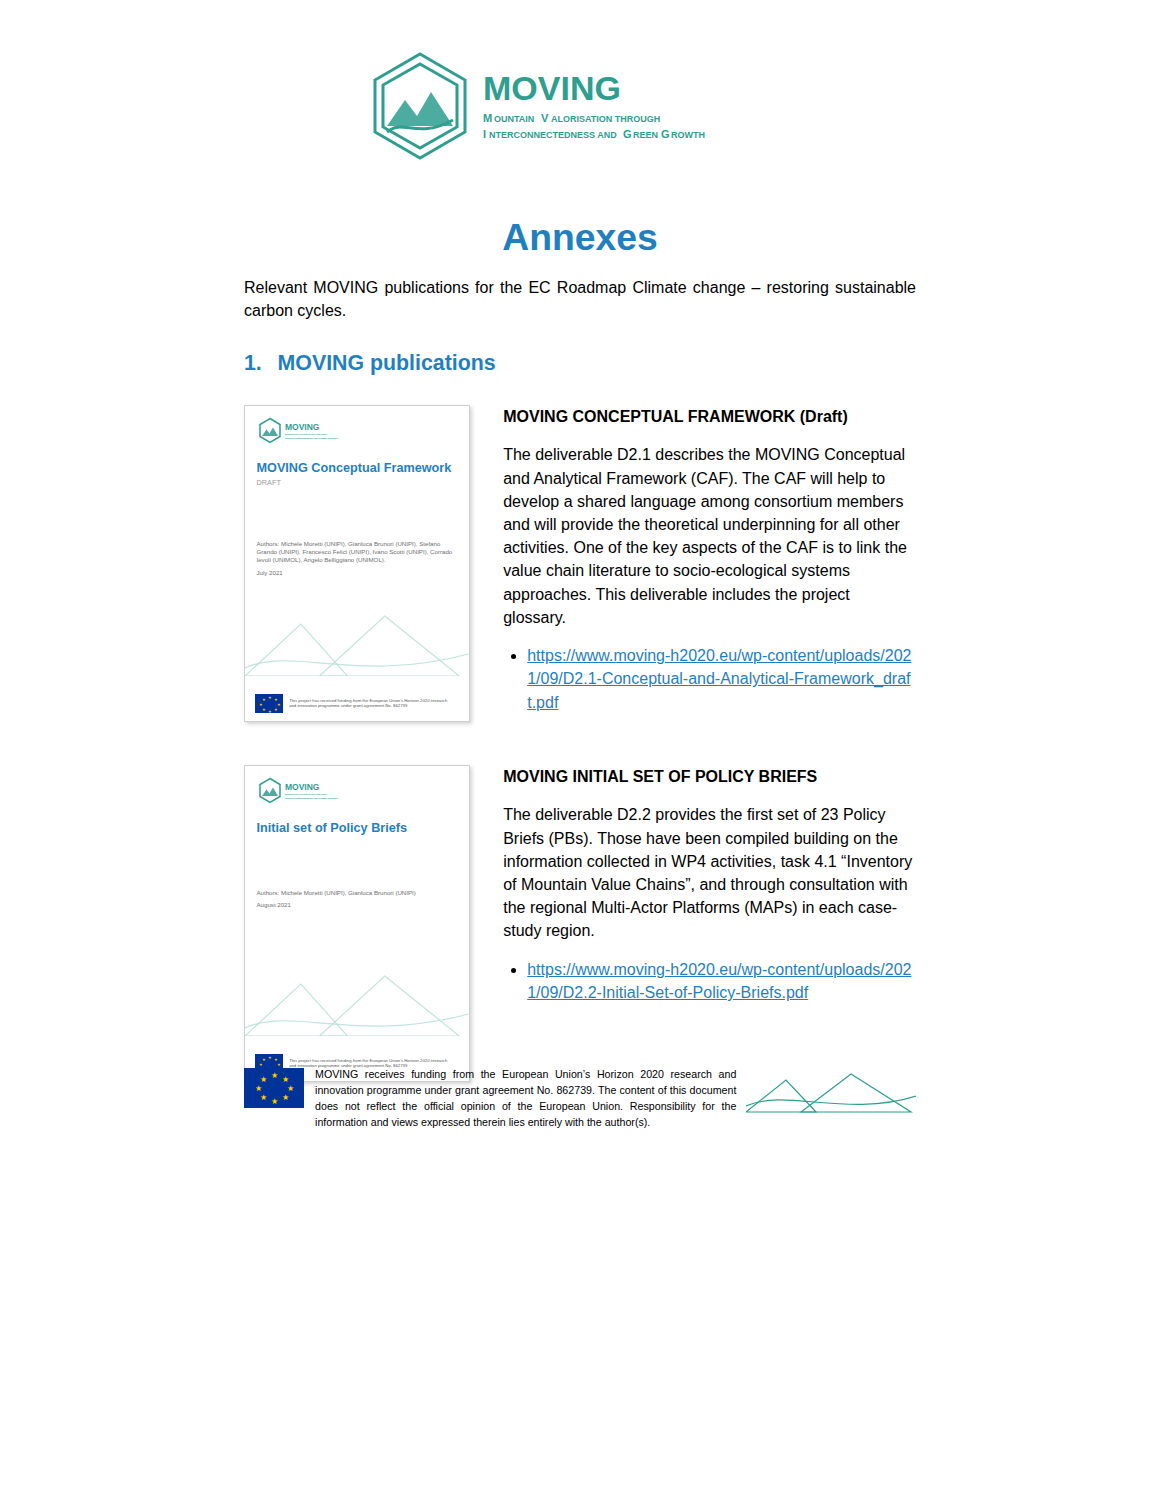MOVING M OUNTAIN V ALORISATION THROUGH I NTERCONNECTEDNESS AND G REEN G ROWTH
Annexes
Relevant MOVING publications for the EC Roadmap Climate change – restoring sustainable carbon cycles.
1. MOVING publications
MOVING MOUNTAIN VALORISATION THROUGH INTERCONNECTEDNESS AND GREEN GROWTH
MOVING Conceptual Framework
DRAFT
Authors: Michele Moretti (UNIPI), Gianluca Brunori (UNIPI), Stefano Grando (UNIPI), Francesco Felici (UNIPI), Ivano Scotti (UNIPI), Corrado Ievoli (UNIMOL), Angelo Belliggiano (UNIMOL).
July 2021
★ ★ ★ ★ ★ ★ ★ ★
This project has received funding from the European Union's Horizon 2020 research and innovation programme under grant agreement No. 862739
MOVING CONCEPTUAL FRAMEWORK (Draft)
The deliverable D2.1 describes the MOVING Conceptual and Analytical Framework (CAF). The CAF will help to develop a shared language among consortium members and will provide the theoretical underpinning for all other activities. One of the key aspects of the CAF is to link the value chain literature to socio-ecological systems approaches. This deliverable includes the project glossary.
https://www.moving-h2020.eu/wp-content/uploads/2021/09/D2.1-Conceptual-and-Analytical-Framework_draft.pdf
MOVING MOUNTAIN VALORISATION THROUGH INTERCONNECTEDNESS AND GREEN GROWTH
Initial set of Policy Briefs
Authors: Michele Moretti (UNIPI), Gianluca Brunori (UNIPI)
August 2021
★ ★ ★ ★ ★ ★ ★ ★
This project has received funding from the European Union's Horizon 2020 research and innovation programme under grant agreement No. 862739
MOVING INITIAL SET OF POLICY BRIEFS
The deliverable D2.2 provides the first set of 23 Policy Briefs (PBs). Those have been compiled building on the information collected in WP4 activities, task 4.1 “Inventory of Mountain Value Chains”, and through consultation with the regional Multi-Actor Platforms (MAPs) in each case-study region.
https://www.moving-h2020.eu/wp-content/uploads/2021/09/D2.2-Initial-Set-of-Policy-Briefs.pdf
★ ★ ★ ★ ★ ★ ★ ★
MOVING receives funding from the European Union’s Horizon 2020 research and innovation programme under grant agreement No. 862739. The content of this document does not reflect the official opinion of the European Union. Responsibility for the information and views expressed therein lies entirely with the author(s).